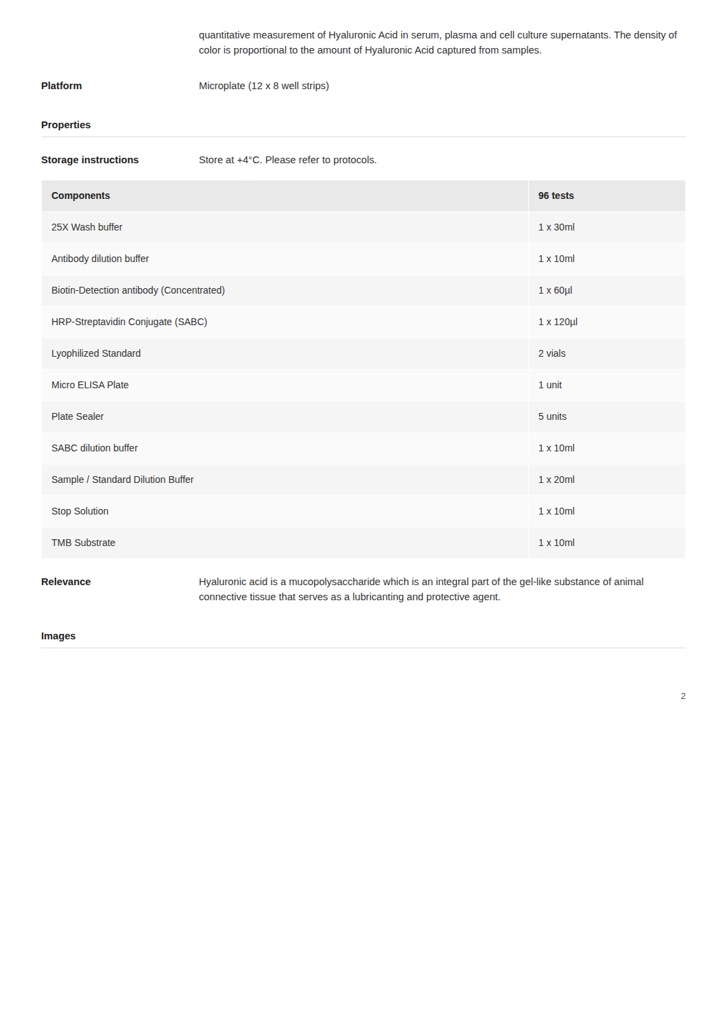quantitative measurement of Hyaluronic Acid in serum, plasma and cell culture supernatants. The density of color is proportional to the amount of Hyaluronic Acid captured from samples.
Platform
Microplate (12 x 8 well strips)
Properties
Storage instructions
Store at +4°C. Please refer to protocols.
| Components | 96 tests |
| --- | --- |
| 25X Wash buffer | 1 x 30ml |
| Antibody dilution buffer | 1 x 10ml |
| Biotin-Detection antibody (Concentrated) | 1 x 60µl |
| HRP-Streptavidin Conjugate (SABC) | 1 x 120µl |
| Lyophilized Standard | 2 vials |
| Micro ELISA Plate | 1 unit |
| Plate Sealer | 5 units |
| SABC dilution buffer | 1 x 10ml |
| Sample / Standard Dilution Buffer | 1 x 20ml |
| Stop Solution | 1 x 10ml |
| TMB Substrate | 1 x 10ml |
Relevance
Hyaluronic acid is a mucopolysaccharide which is an integral part of the gel-like substance of animal connective tissue that serves as a lubricanting and protective agent.
Images
2